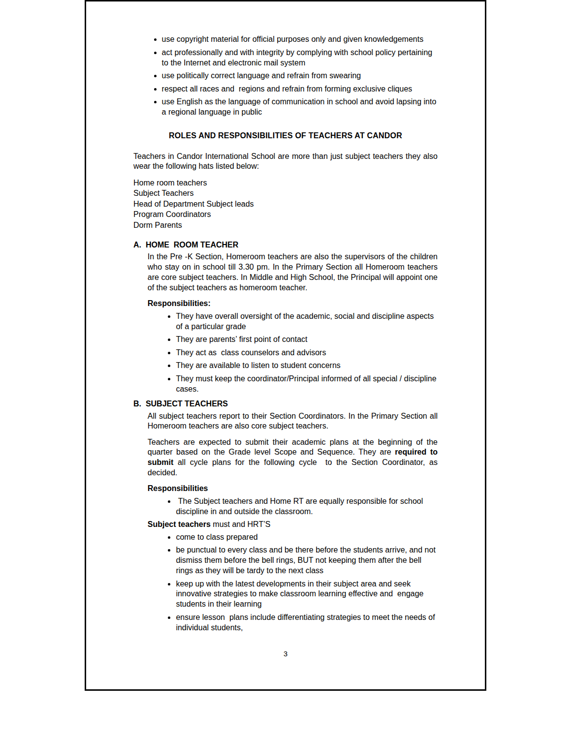use copyright material for official purposes only and given knowledgements
act professionally and with integrity by complying with school policy pertaining to the Internet and electronic mail system
use politically correct language and refrain from swearing
respect all races and regions and refrain from forming exclusive cliques
use English as the language of communication in school and avoid lapsing into a regional language in public
ROLES AND RESPONSIBILITIES OF TEACHERS AT CANDOR
Teachers in Candor International School are more than just subject teachers they also wear the following hats listed below:
Home room teachers
Subject Teachers
Head of Department Subject leads
Program Coordinators
Dorm Parents
A. HOME ROOM TEACHER
In the Pre -K Section, Homeroom teachers are also the supervisors of the children who stay on in school till 3.30 pm. In the Primary Section all Homeroom teachers are core subject teachers. In Middle and High School, the Principal will appoint one of the subject teachers as homeroom teacher.
Responsibilities:
They have overall oversight of the academic, social and discipline aspects of a particular grade
They are parents’ first point of contact
They act as class counselors and advisors
They are available to listen to student concerns
They must keep the coordinator/Principal informed of all special / discipline cases.
B. SUBJECT TEACHERS
All subject teachers report to their Section Coordinators. In the Primary Section all Homeroom teachers are also core subject teachers.
Teachers are expected to submit their academic plans at the beginning of the quarter based on the Grade level Scope and Sequence. They are required to submit all cycle plans for the following cycle to the Section Coordinator, as decided.
Responsibilities
The Subject teachers and Home RT are equally responsible for school discipline in and outside the classroom.
Subject teachers must and HRT’S
come to class prepared
be punctual to every class and be there before the students arrive, and not dismiss them before the bell rings, BUT not keeping them after the bell rings as they will be tardy to the next class
keep up with the latest developments in their subject area and seek innovative strategies to make classroom learning effective and engage students in their learning
ensure lesson plans include differentiating strategies to meet the needs of individual students,
3